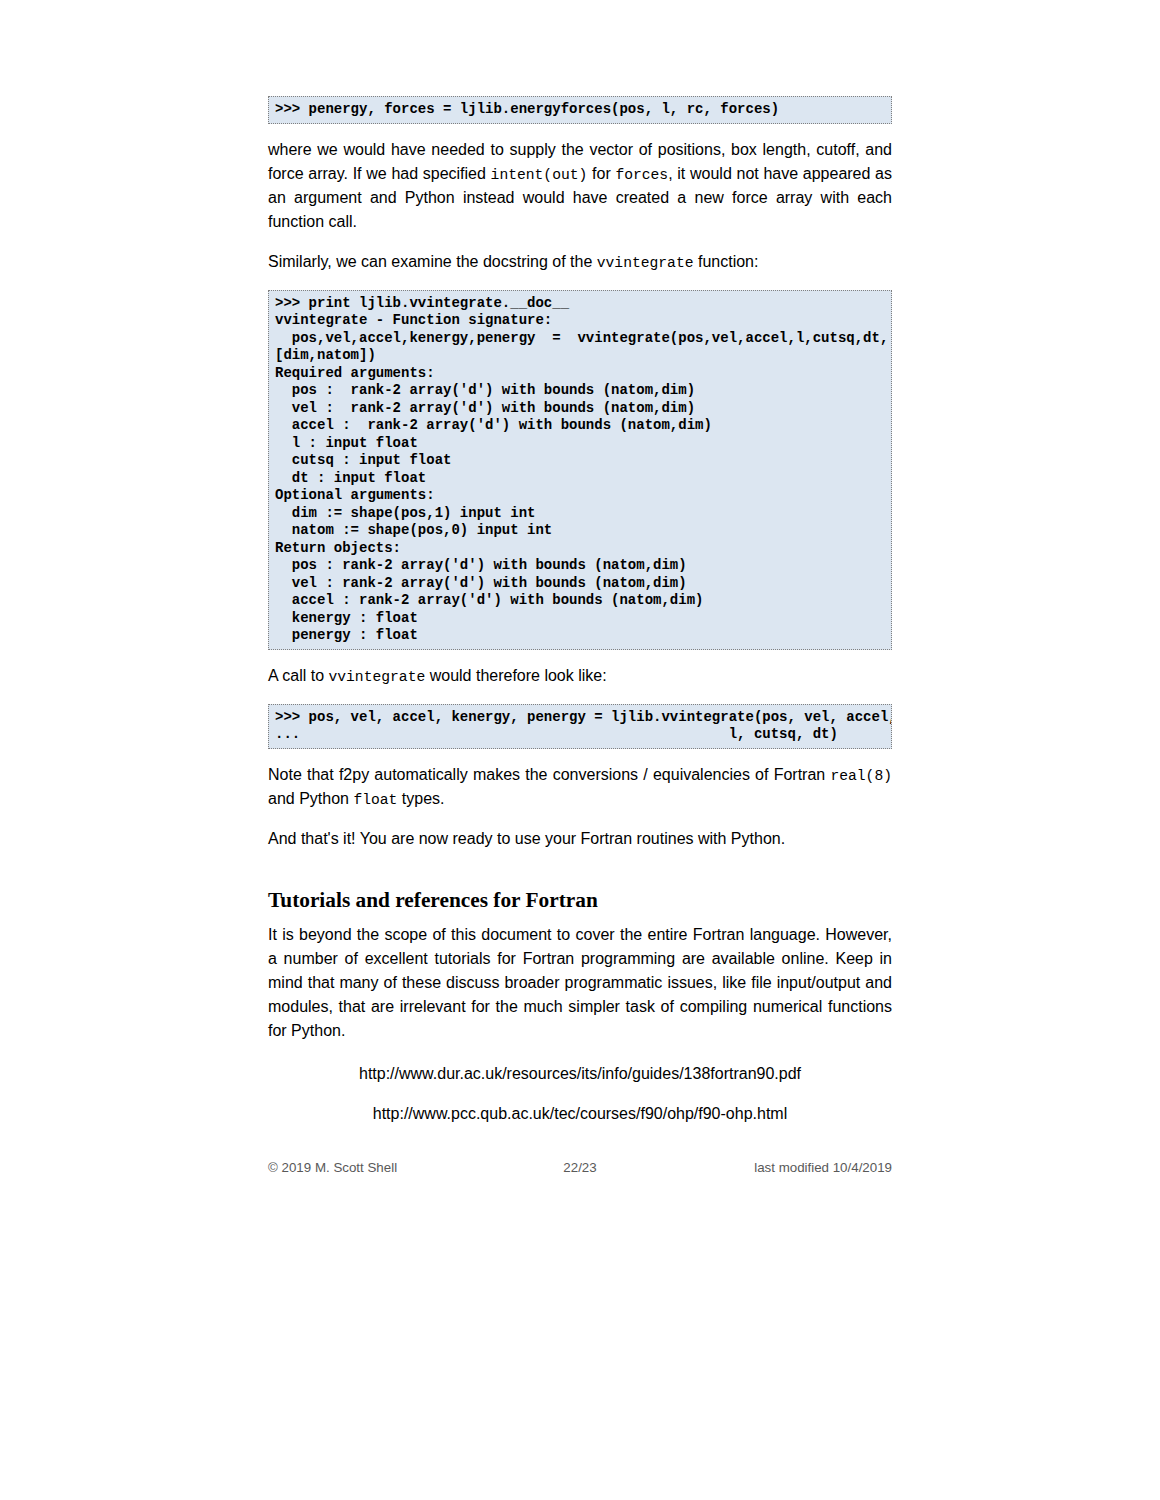>>> penergy, forces = ljlib.energyforces(pos, l, rc, forces)
where we would have needed to supply the vector of positions, box length, cutoff, and force array. If we had specified intent(out) for forces, it would not have appeared as an argument and Python instead would have created a new force array with each function call.
Similarly, we can examine the docstring of the vvintegrate function:
>>> print ljlib.vvintegrate.__doc__ vvintegrate - Function signature: pos,vel,accel,kenergy,penergy = vvintegrate(pos,vel,accel,l,cutsq,dt, [dim,natom]) Required arguments: pos : rank-2 array('d') with bounds (natom,dim) vel : rank-2 array('d') with bounds (natom,dim) accel : rank-2 array('d') with bounds (natom,dim) l : input float cutsq : input float dt : input float Optional arguments: dim := shape(pos,1) input int natom := shape(pos,0) input int Return objects: pos : rank-2 array('d') with bounds (natom,dim) vel : rank-2 array('d') with bounds (natom,dim) accel : rank-2 array('d') with bounds (natom,dim) kenergy : float penergy : float
A call to vvintegrate would therefore look like:
>>> pos, vel, accel, kenergy, penergy = ljlib.vvintegrate(pos, vel, accel, ... l, cutsq, dt)
Note that f2py automatically makes the conversions / equivalencies of Fortran real(8) and Python float types.
And that's it! You are now ready to use your Fortran routines with Python.
Tutorials and references for Fortran
It is beyond the scope of this document to cover the entire Fortran language. However, a number of excellent tutorials for Fortran programming are available online. Keep in mind that many of these discuss broader programmatic issues, like file input/output and modules, that are irrelevant for the much simpler task of compiling numerical functions for Python.
http://www.dur.ac.uk/resources/its/info/guides/138fortran90.pdf
http://www.pcc.qub.ac.uk/tec/courses/f90/ohp/f90-ohp.html
© 2019 M. Scott Shell
22/23
last modified 10/4/2019